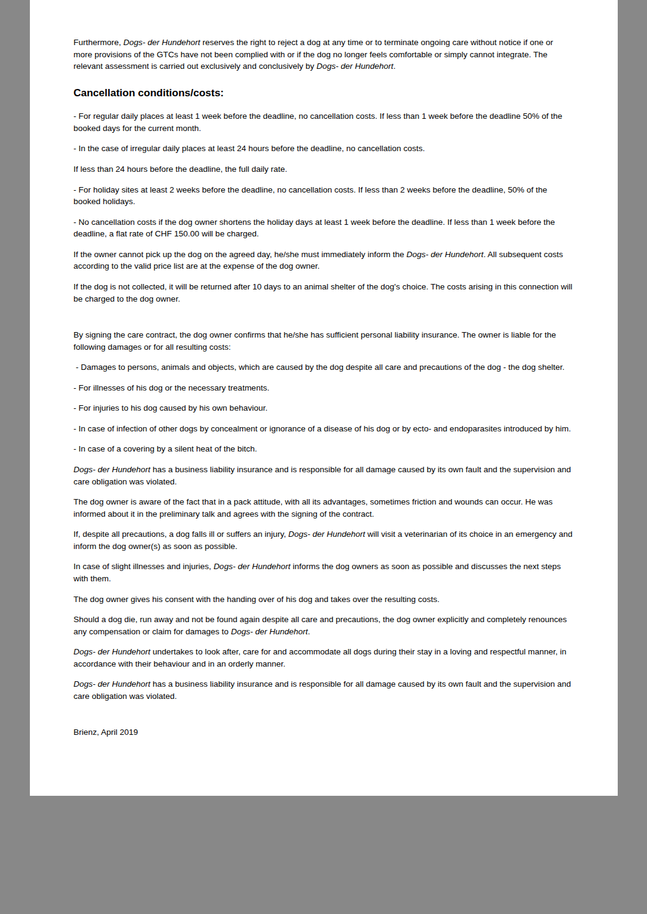Furthermore, Dogs- der Hundehort reserves the right to reject a dog at any time or to terminate ongoing care without notice if one or more provisions of the GTCs have not been complied with or if the dog no longer feels comfortable or simply cannot integrate. The relevant assessment is carried out exclusively and conclusively by Dogs- der Hundehort.
Cancellation conditions/costs:
- For regular daily places at least 1 week before the deadline, no cancellation costs. If less than 1 week before the deadline 50% of the booked days for the current month.
- In the case of irregular daily places at least 24 hours before the deadline, no cancellation costs.
If less than 24 hours before the deadline, the full daily rate.
- For holiday sites at least 2 weeks before the deadline, no cancellation costs. If less than 2 weeks before the deadline, 50% of the booked holidays.
- No cancellation costs if the dog owner shortens the holiday days at least 1 week before the deadline. If less than 1 week before the deadline, a flat rate of CHF 150.00 will be charged.
If the owner cannot pick up the dog on the agreed day, he/she must immediately inform the Dogs- der Hundehort. All subsequent costs according to the valid price list are at the expense of the dog owner.
If the dog is not collected, it will be returned after 10 days to an animal shelter of the dog's choice. The costs arising in this connection will be charged to the dog owner.
By signing the care contract, the dog owner confirms that he/she has sufficient personal liability insurance. The owner is liable for the following damages or for all resulting costs:
- Damages to persons, animals and objects, which are caused by the dog despite all care and precautions of the dog - the dog shelter.
- For illnesses of his dog or the necessary treatments.
- For injuries to his dog caused by his own behaviour.
- In case of infection of other dogs by concealment or ignorance of a disease of his dog or by ecto- and endoparasites introduced by him.
- In case of a covering by a silent heat of the bitch.
Dogs- der Hundehort has a business liability insurance and is responsible for all damage caused by its own fault and the supervision and care obligation was violated.
The dog owner is aware of the fact that in a pack attitude, with all its advantages, sometimes friction and wounds can occur. He was informed about it in the preliminary talk and agrees with the signing of the contract.
If, despite all precautions, a dog falls ill or suffers an injury, Dogs- der Hundehort will visit a veterinarian of its choice in an emergency and inform the dog owner(s) as soon as possible.
In case of slight illnesses and injuries, Dogs- der Hundehort informs the dog owners as soon as possible and discusses the next steps with them.
The dog owner gives his consent with the handing over of his dog and takes over the resulting costs.
Should a dog die, run away and not be found again despite all care and precautions, the dog owner explicitly and completely renounces any compensation or claim for damages to Dogs- der Hundehort.
Dogs- der Hundehort undertakes to look after, care for and accommodate all dogs during their stay in a loving and respectful manner, in accordance with their behaviour and in an orderly manner.
Dogs- der Hundehort has a business liability insurance and is responsible for all damage caused by its own fault and the supervision and care obligation was violated.
Brienz, April 2019